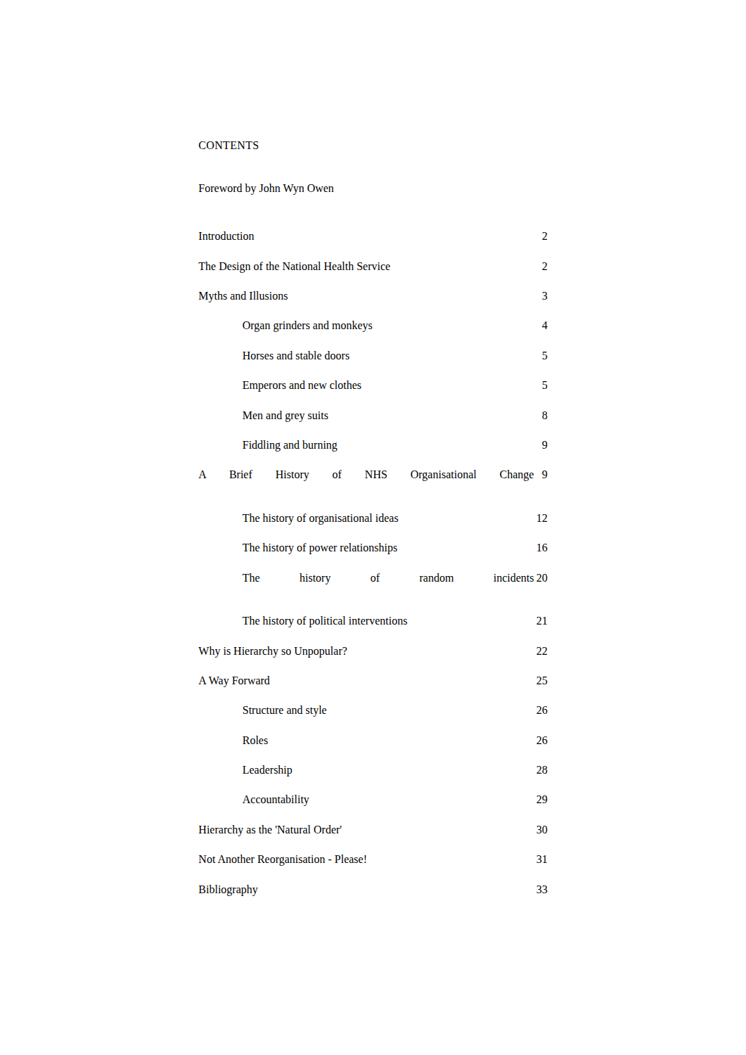CONTENTS
Foreword by John Wyn Owen
| Introduction | 2 |
| The Design of the National Health Service | 2 |
| Myths and Illusions | 3 |
| Organ grinders and monkeys | 4 |
| Horses and stable doors | 5 |
| Emperors and new clothes | 5 |
| Men and grey suits | 8 |
| Fiddling and burning | 9 |
| A Brief History of NHS Organisational Change | 9 |
| The history of organisational ideas | 12 |
| The history of power relationships | 16 |
| The history of random incidents | 20 |
| The history of political interventions | 21 |
| Why is Hierarchy so Unpopular? | 22 |
| A Way Forward | 25 |
| Structure and style | 26 |
| Roles | 26 |
| Leadership | 28 |
| Accountability | 29 |
| Hierarchy as the 'Natural Order' | 30 |
| Not Another Reorganisation - Please! | 31 |
| Bibliography | 33 |